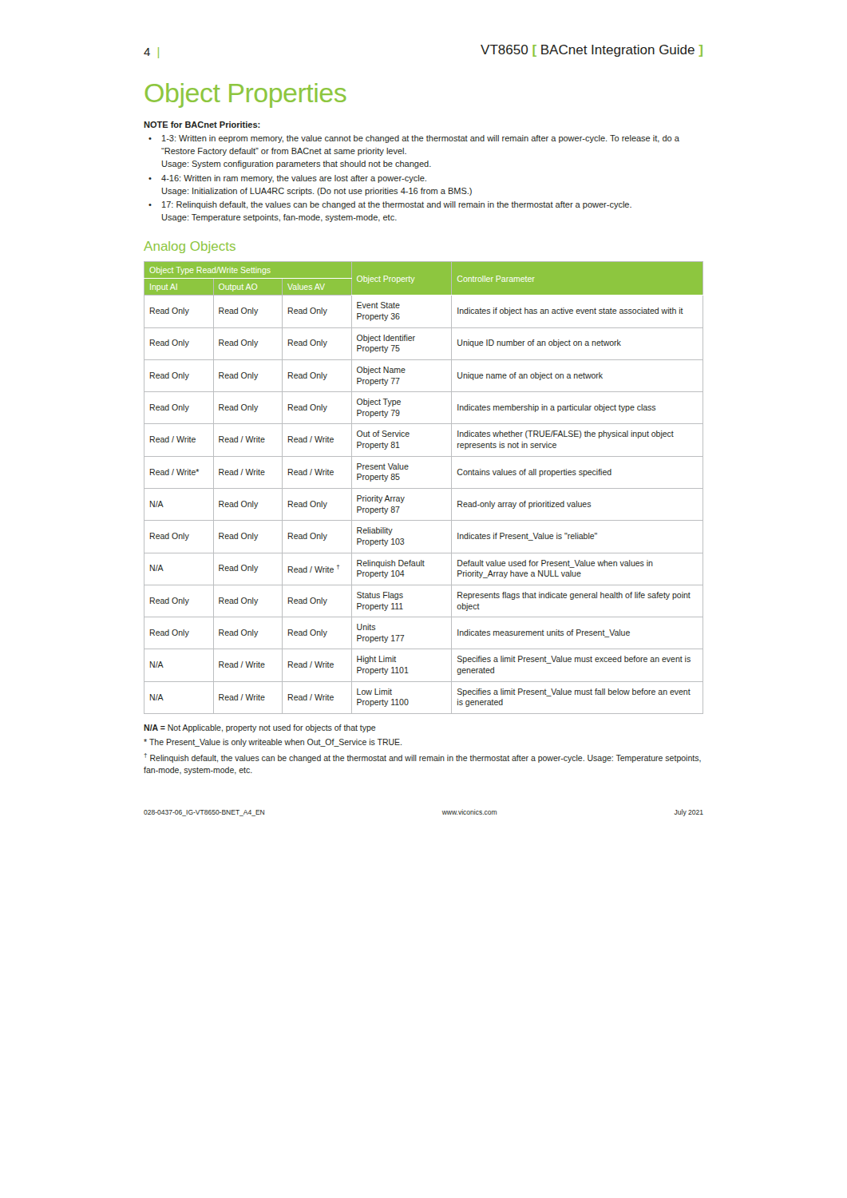4 |
VT8650 [ BACnet Integration Guide ]
Object Properties
NOTE for BACnet Priorities:
1-3: Written in eeprom memory, the value cannot be changed at the thermostat and will remain after a power-cycle. To release it, do a “Restore Factory default” or from BACnet at same priority level. Usage: System configuration parameters that should not be changed.
4-16: Written in ram memory, the values are lost after a power-cycle. Usage: Initialization of LUA4RC scripts. (Do not use priorities 4-16 from a BMS.)
17: Relinquish default, the values can be changed at the thermostat and will remain in the thermostat after a power-cycle. Usage: Temperature setpoints, fan-mode, system-mode, etc.
Analog Objects
| Object Type Read/Write Settings | Object Property | Controller Parameter |
| --- | --- | --- |
| Input AI | Output AO | Values AV |
| Read Only | Read Only | Read Only | Event State Property 36 | Indicates if object has an active event state associated with it |
| Read Only | Read Only | Read Only | Object Identifier Property 75 | Unique ID number of an object on a network |
| Read Only | Read Only | Read Only | Object Name Property 77 | Unique name of an object on a network |
| Read Only | Read Only | Read Only | Object Type Property 79 | Indicates membership in a particular object type class |
| Read / Write | Read / Write | Read / Write | Out of Service Property 81 | Indicates whether (TRUE/FALSE) the physical input object represents is not in service |
| Read / Write* | Read / Write | Read / Write | Present Value Property 85 | Contains values of all properties specified |
| N/A | Read Only | Read Only | Priority Array Property 87 | Read-only array of prioritized values |
| Read Only | Read Only | Read Only | Reliability Property 103 | Indicates if Present_Value is "reliable" |
| N/A | Read Only | Read / Write † | Relinquish Default Property 104 | Default value used for Present_Value when values in Priority_Array have a NULL value |
| Read Only | Read Only | Read Only | Status Flags Property 111 | Represents flags that indicate general health of life safety point object |
| Read Only | Read Only | Read Only | Units Property 177 | Indicates measurement units of Present_Value |
| N/A | Read / Write | Read / Write | Hight Limit Property 1101 | Specifies a limit Present_Value must exceed before an event is generated |
| N/A | Read / Write | Read / Write | Low Limit Property 1100 | Specifies a limit Present_Value must fall below before an event is generated |
N/A = Not Applicable, property not used for objects of that type
* The Present_Value is only writeable when Out_Of_Service is TRUE.
† Relinquish default, the values can be changed at the thermostat and will remain in the thermostat after a power-cycle. Usage: Temperature setpoints, fan-mode, system-mode, etc.
028-0437-06_IG-VT8650-BNET_A4_EN
www.viconics.com
July 2021